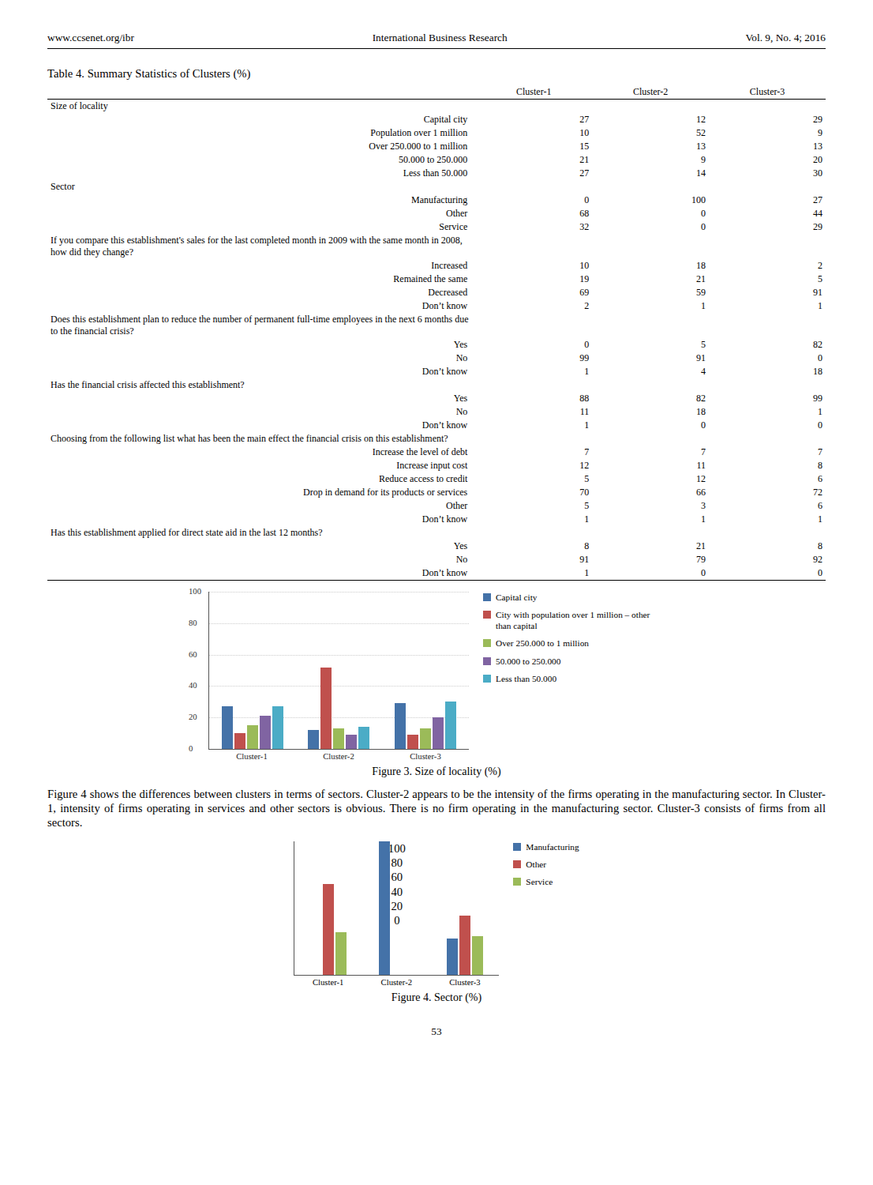www.ccsenet.org/ibr
International Business Research
Vol. 9, No. 4; 2016
Table 4. Summary Statistics of Clusters (%)
| | Cluster-1 | Cluster-2 | Cluster-3 |
| --- | --- | --- | --- |
| Size of locality | | | |
| Capital city | 27 | 12 | 29 |
| Population over 1 million | 10 | 52 | 9 |
| Over 250.000 to 1 million | 15 | 13 | 13 |
| 50.000 to 250.000 | 21 | 9 | 20 |
| Less than 50.000 | 27 | 14 | 30 |
| Sector | | | |
| Manufacturing | 0 | 100 | 27 |
| Other | 68 | 0 | 44 |
| Service | 32 | 0 | 29 |
| If you compare this establishment's sales for the last completed month in 2009 with the same month in 2008, how did they change? | | | |
| Increased | 10 | 18 | 2 |
| Remained the same | 19 | 21 | 5 |
| Decreased | 69 | 59 | 91 |
| Don’t know | 2 | 1 | 1 |
| Does this establishment plan to reduce the number of permanent full-time employees in the next 6 months due to the financial crisis? | | | |
| Yes | 0 | 5 | 82 |
| No | 99 | 91 | 0 |
| Don’t know | 1 | 4 | 18 |
| Has the financial crisis affected this establishment? | | | |
| Yes | 88 | 82 | 99 |
| No | 11 | 18 | 1 |
| Don’t know | 1 | 0 | 0 |
| Choosing from the following list what has been the main effect the financial crisis on this establishment? | | | |
| Increase the level of debt | 7 | 7 | 7 |
| Increase input cost | 12 | 11 | 8 |
| Reduce access to credit | 5 | 12 | 6 |
| Drop in demand for its products or services | 70 | 66 | 72 |
| Other | 5 | 3 | 6 |
| Don’t know | 1 | 1 | 1 |
| Has this establishment applied for direct state aid in the last 12 months? | | | |
| Yes | 8 | 21 | 8 |
| No | 91 | 79 | 92 |
| Don’t know | 1 | 0 | 0 |
100
80
60
40
20
0
Cluster-1
Cluster-2
Cluster-3
Capital city
City with population over 1 million – other than capital
Over 250.000 to 1 million
50.000 to 250.000
Less than 50.000
Figure 3. Size of locality (%)
Figure 4 shows the differences between clusters in terms of sectors. Cluster-2 appears to be the intensity of the firms operating in the manufacturing sector. In Cluster-1, intensity of firms operating in services and other sectors is obvious. There is no firm operating in the manufacturing sector. Cluster-3 consists of firms from all sectors.
100
80
60
40
20
0
Cluster-1
Cluster-2
Cluster-3
Manufacturing
Other
Service
Figure 4. Sector (%)
53